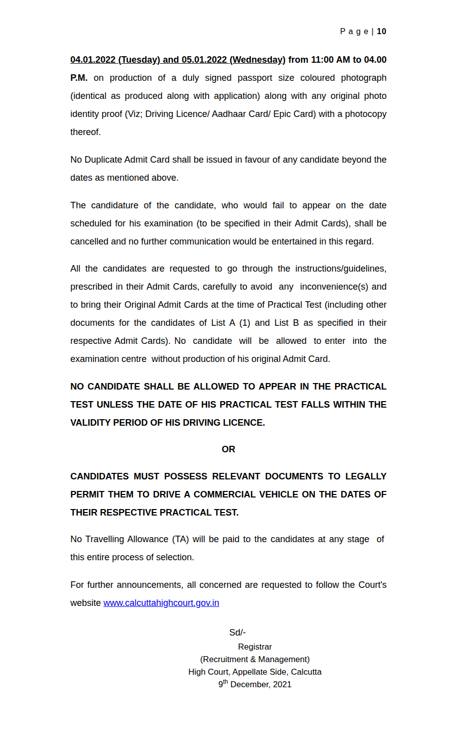P a g e | 10
04.01.2022 (Tuesday) and 05.01.2022 (Wednesday) from 11:00 AM to 04.00 P.M. on production of a duly signed passport size coloured photograph (identical as produced along with application) along with any original photo identity proof (Viz; Driving Licence/ Aadhaar Card/ Epic Card) with a photocopy thereof.
No Duplicate Admit Card shall be issued in favour of any candidate beyond the dates as mentioned above.
The candidature of the candidate, who would fail to appear on the date scheduled for his examination (to be specified in their Admit Cards), shall be cancelled and no further communication would be entertained in this regard.
All the candidates are requested to go through the instructions/guidelines, prescribed in their Admit Cards, carefully to avoid any inconvenience(s) and to bring their Original Admit Cards at the time of Practical Test (including other documents for the candidates of List A (1) and List B as specified in their respective Admit Cards). No candidate will be allowed to enter into the examination centre without production of his original Admit Card.
NO CANDIDATE SHALL BE ALLOWED TO APPEAR IN THE PRACTICAL TEST UNLESS THE DATE OF HIS PRACTICAL TEST FALLS WITHIN THE VALIDITY PERIOD OF HIS DRIVING LICENCE.
OR
CANDIDATES MUST POSSESS RELEVANT DOCUMENTS TO LEGALLY PERMIT THEM TO DRIVE A COMMERCIAL VEHICLE ON THE DATES OF THEIR RESPECTIVE PRACTICAL TEST.
No Travelling Allowance (TA) will be paid to the candidates at any stage of this entire process of selection.
For further announcements, all concerned are requested to follow the Court's website www.calcuttahighcourt.gov.in
Sd/-
Registrar
(Recruitment & Management)
High Court, Appellate Side, Calcutta
9th December, 2021